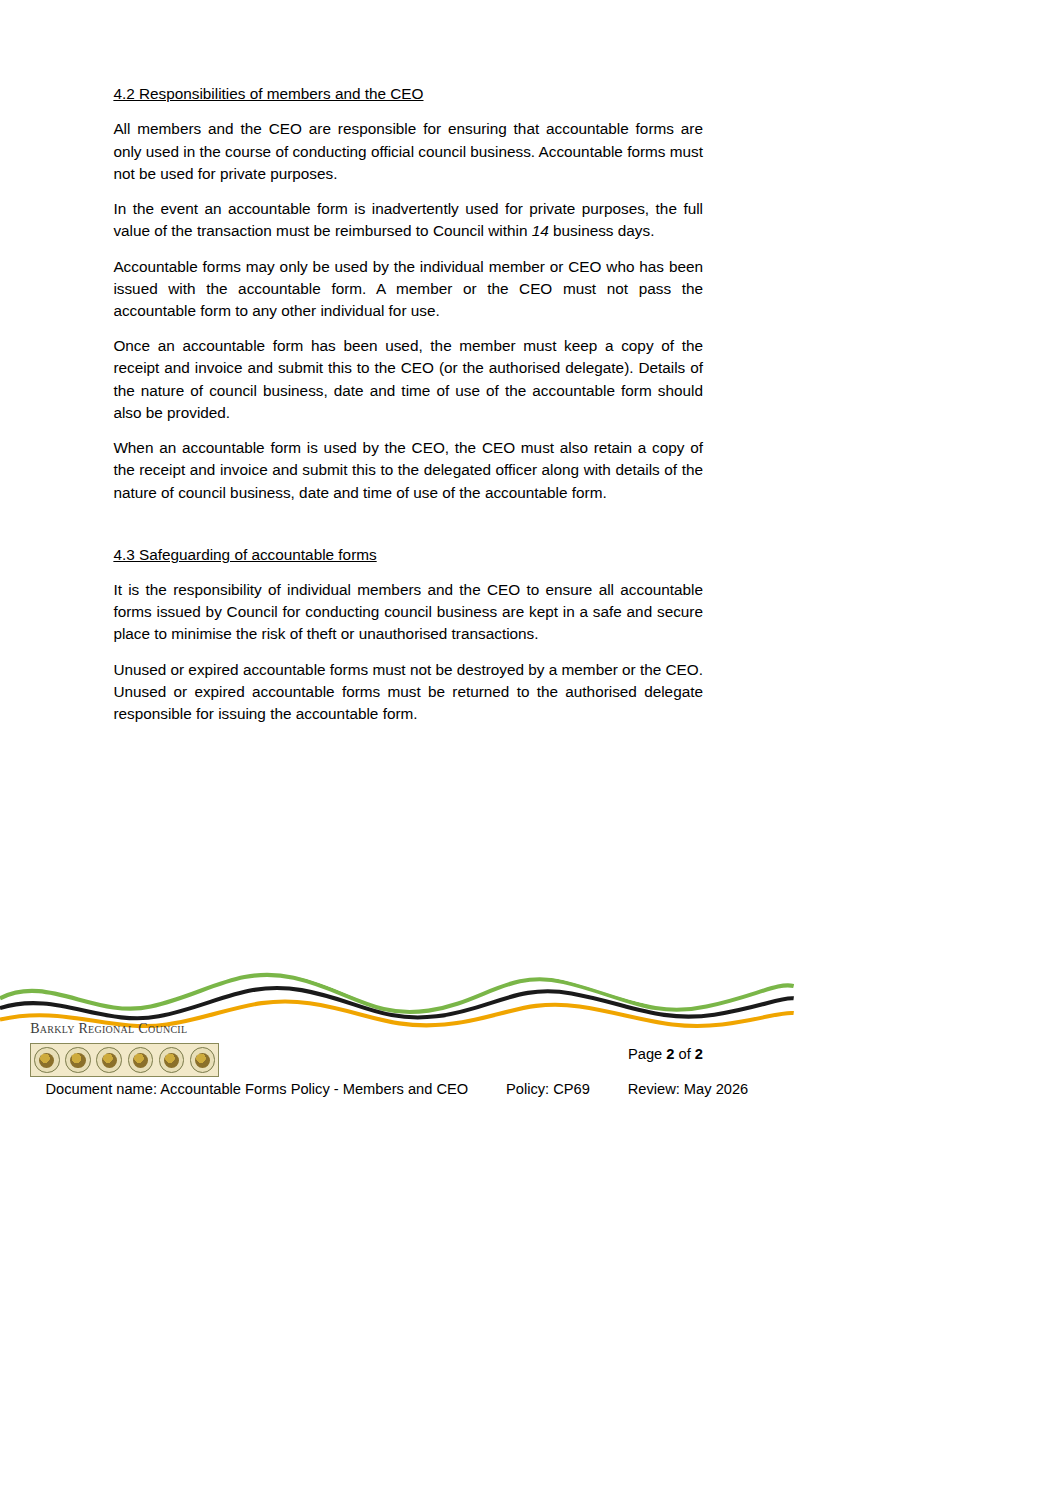4.2 Responsibilities of members and the CEO
All members and the CEO are responsible for ensuring that accountable forms are only used in the course of conducting official council business. Accountable forms must not be used for private purposes.
In the event an accountable form is inadvertently used for private purposes, the full value of the transaction must be reimbursed to Council within 14 business days.
Accountable forms may only be used by the individual member or CEO who has been issued with the accountable form. A member or the CEO must not pass the accountable form to any other individual for use.
Once an accountable form has been used, the member must keep a copy of the receipt and invoice and submit this to the CEO (or the authorised delegate). Details of the nature of council business, date and time of use of the accountable form should also be provided.
When an accountable form is used by the CEO, the CEO must also retain a copy of the receipt and invoice and submit this to the delegated officer along with details of the nature of council business, date and time of use of the accountable form.
4.3 Safeguarding of accountable forms
It is the responsibility of individual members and the CEO to ensure all accountable forms issued by Council for conducting council business are kept in a safe and secure place to minimise the risk of theft or unauthorised transactions.
Unused or expired accountable forms must not be destroyed by a member or the CEO. Unused or expired accountable forms must be returned to the authorised delegate responsible for issuing the accountable form.
Barkly Regional Council
Page 2 of 2
Document name: Accountable Forms Policy - Members and CEO Policy: CP69 Review: May 2026